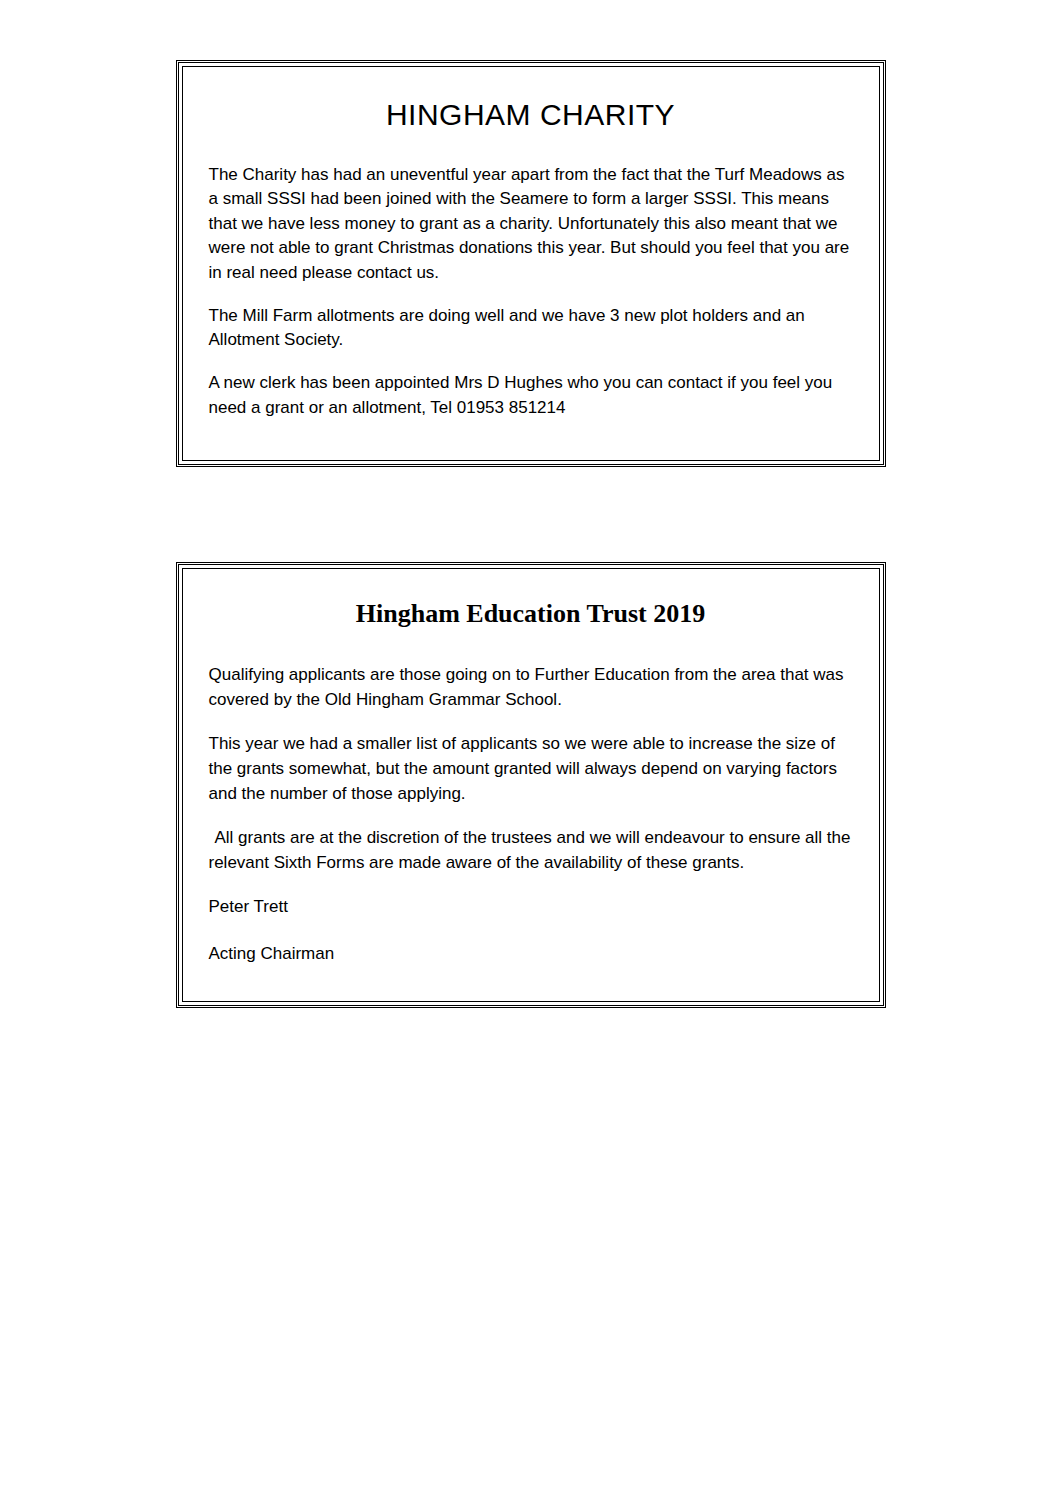HINGHAM CHARITY
The Charity has had an uneventful year apart from the fact that the Turf Meadows as a small SSSI had been joined with the Seamere to form a larger SSSI. This means that we have less money to grant as a charity. Unfortunately this also meant that we were not able to grant Christmas donations this year. But should you feel that you are in real need please contact us.
The Mill Farm allotments are doing well and we have 3 new plot holders and an Allotment Society.
A new clerk has been appointed Mrs D Hughes who you can contact if you feel you need a grant or an allotment, Tel 01953 851214
Hingham Education Trust 2019
Qualifying applicants are those going on to Further Education from the area that was covered by the Old Hingham Grammar School.
This year we had a smaller list of applicants so we were able to increase the size of the grants somewhat, but the amount granted will always depend on varying factors and the number of those applying.
All grants are at the discretion of the trustees and we will endeavour to ensure all the relevant Sixth Forms are made aware of the availability of these grants.
Peter Trett
Acting Chairman